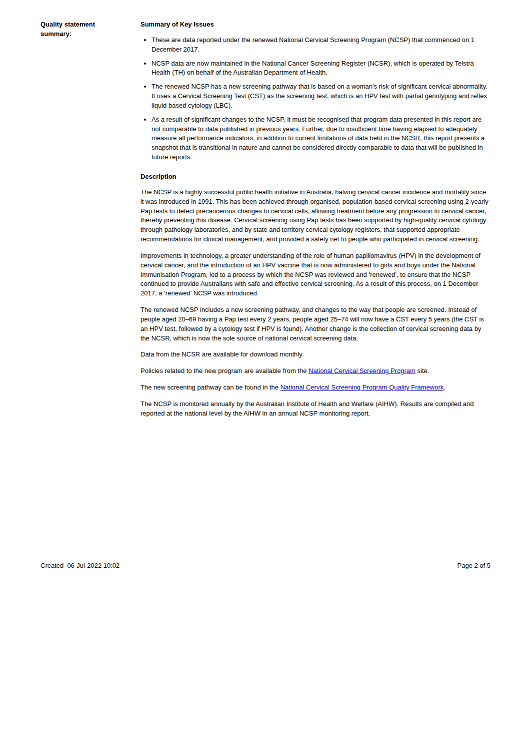Quality statement summary:
Summary of Key Issues
These are data reported under the renewed National Cervical Screening Program (NCSP) that commenced on 1 December 2017.
NCSP data are now maintained in the National Cancer Screening Register (NCSR), which is operated by Telstra Health (TH) on behalf of the Australian Department of Health.
The renewed NCSP has a new screening pathway that is based on a woman's risk of significant cervical abnormality. It uses a Cervical Screening Test (CST) as the screening test, which is an HPV test with partial genotyping and reflex liquid based cytology (LBC).
As a result of significant changes to the NCSP, it must be recognised that program data presented in this report are not comparable to data published in previous years. Further, due to insufficient time having elapsed to adequately measure all performance indicators, in addition to current limitations of data held in the NCSR, this report presents a snapshot that is transitional in nature and cannot be considered directly comparable to data that will be published in future reports.
Description
The NCSP is a highly successful public health initiative in Australia, halving cervical cancer incidence and mortality since it was introduced in 1991. This has been achieved through organised, population-based cervical screening using 2-yearly Pap tests to detect precancerous changes to cervical cells, allowing treatment before any progression to cervical cancer, thereby preventing this disease. Cervical screening using Pap tests has been supported by high-quality cervical cytology through pathology laboratories, and by state and territory cervical cytology registers, that supported appropriate recommendations for clinical management, and provided a safety net to people who participated in cervical screening.
Improvements in technology, a greater understanding of the role of human papillomavirus (HPV) in the development of cervical cancer, and the introduction of an HPV vaccine that is now administered to girls and boys under the National Immunisation Program, led to a process by which the NCSP was reviewed and ‘renewed’, to ensure that the NCSP continued to provide Australians with safe and effective cervical screening. As a result of this process, on 1 December 2017, a ‘renewed’ NCSP was introduced.
The renewed NCSP includes a new screening pathway, and changes to the way that people are screened. Instead of people aged 20–69 having a Pap test every 2 years, people aged 25–74 will now have a CST every 5 years (the CST is an HPV test, followed by a cytology test if HPV is found). Another change is the collection of cervical screening data by the NCSR, which is now the sole source of national cervical screening data.
Data from the NCSR are available for download monthly.
Policies related to the new program are available from the National Cervical Screening Program site.
The new screening pathway can be found in the National Cervical Screening Program Quality Framework.
The NCSP is monitored annually by the Australian Institute of Health and Welfare (AIHW). Results are compiled and reported at the national level by the AIHW in an annual NCSP monitoring report.
Created 06-Jul-2022 10:02 Page 2 of 5